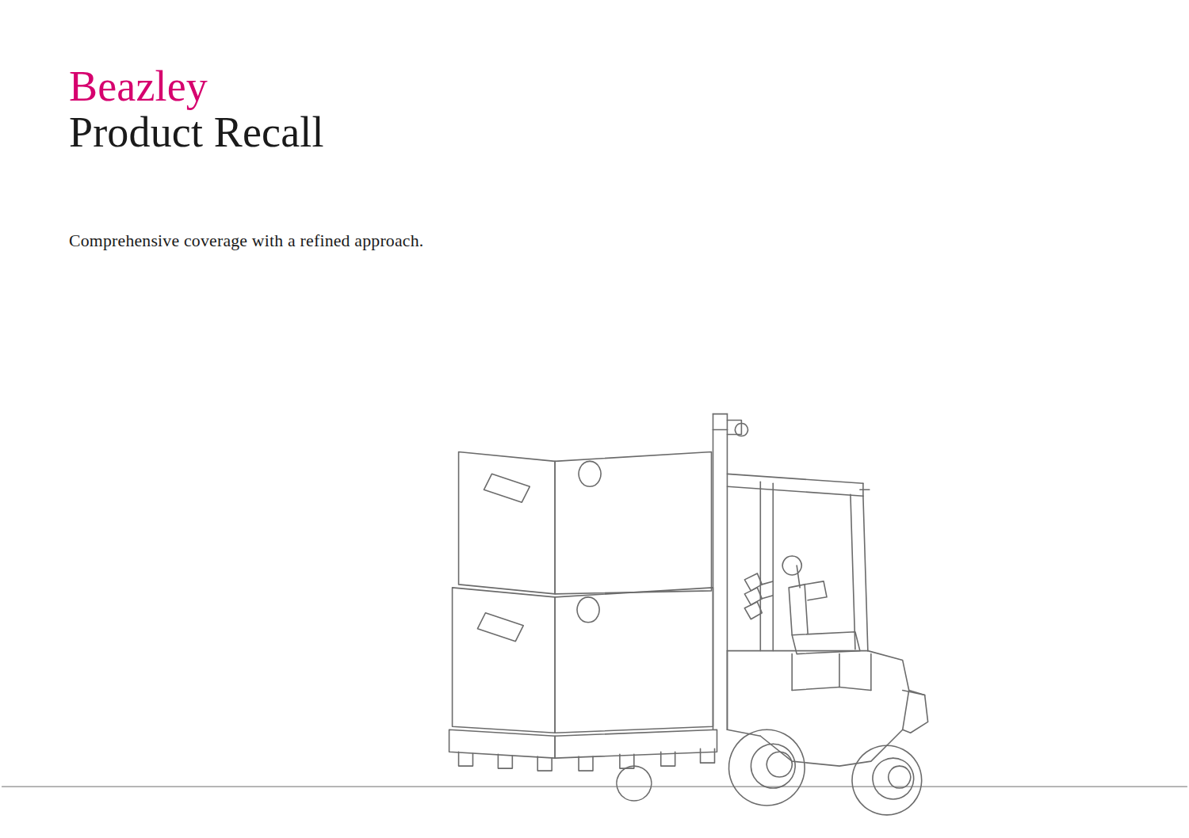Beazley Product Recall
Comprehensive coverage with a refined approach.